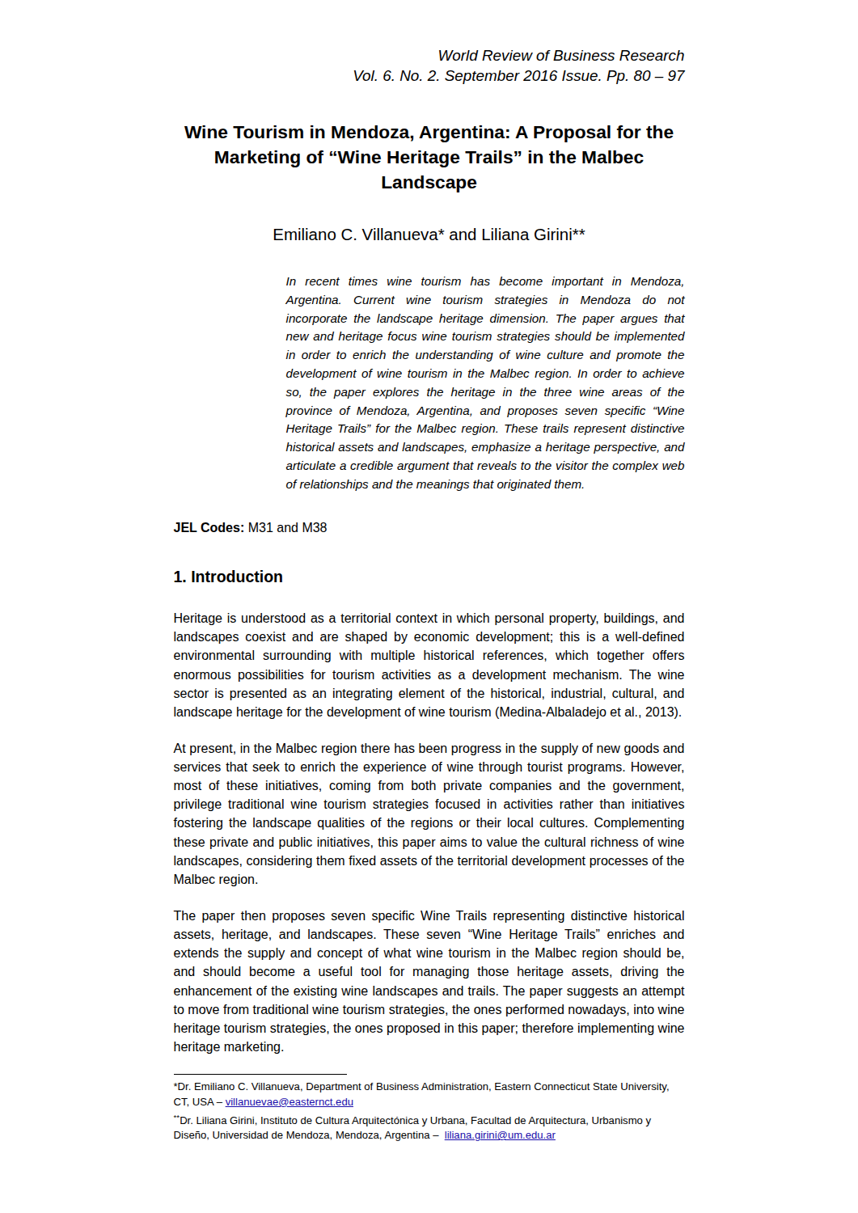World Review of Business Research
Vol. 6. No. 2. September 2016 Issue. Pp. 80 – 97
Wine Tourism in Mendoza, Argentina: A Proposal for the Marketing of “Wine Heritage Trails” in the Malbec Landscape
Emiliano C. Villanueva* and Liliana Girini**
In recent times wine tourism has become important in Mendoza, Argentina. Current wine tourism strategies in Mendoza do not incorporate the landscape heritage dimension. The paper argues that new and heritage focus wine tourism strategies should be implemented in order to enrich the understanding of wine culture and promote the development of wine tourism in the Malbec region. In order to achieve so, the paper explores the heritage in the three wine areas of the province of Mendoza, Argentina, and proposes seven specific “Wine Heritage Trails” for the Malbec region. These trails represent distinctive historical assets and landscapes, emphasize a heritage perspective, and articulate a credible argument that reveals to the visitor the complex web of relationships and the meanings that originated them.
JEL Codes: M31 and M38
1. Introduction
Heritage is understood as a territorial context in which personal property, buildings, and landscapes coexist and are shaped by economic development; this is a well-defined environmental surrounding with multiple historical references, which together offers enormous possibilities for tourism activities as a development mechanism. The wine sector is presented as an integrating element of the historical, industrial, cultural, and landscape heritage for the development of wine tourism (Medina-Albaladejo et al., 2013).
At present, in the Malbec region there has been progress in the supply of new goods and services that seek to enrich the experience of wine through tourist programs. However, most of these initiatives, coming from both private companies and the government, privilege traditional wine tourism strategies focused in activities rather than initiatives fostering the landscape qualities of the regions or their local cultures. Complementing these private and public initiatives, this paper aims to value the cultural richness of wine landscapes, considering them fixed assets of the territorial development processes of the Malbec region.
The paper then proposes seven specific Wine Trails representing distinctive historical assets, heritage, and landscapes. These seven “Wine Heritage Trails” enriches and extends the supply and concept of what wine tourism in the Malbec region should be, and should become a useful tool for managing those heritage assets, driving the enhancement of the existing wine landscapes and trails. The paper suggests an attempt to move from traditional wine tourism strategies, the ones performed nowadays, into wine heritage tourism strategies, the ones proposed in this paper; therefore implementing wine heritage marketing.
*Dr. Emiliano C. Villanueva, Department of Business Administration, Eastern Connecticut State University, CT, USA – villanuevae@easternct.edu
**Dr. Liliana Girini, Instituto de Cultura Arquitectónica y Urbana, Facultad de Arquitectura, Urbanismo y Diseño, Universidad de Mendoza, Mendoza, Argentina – liliana.girini@um.edu.ar